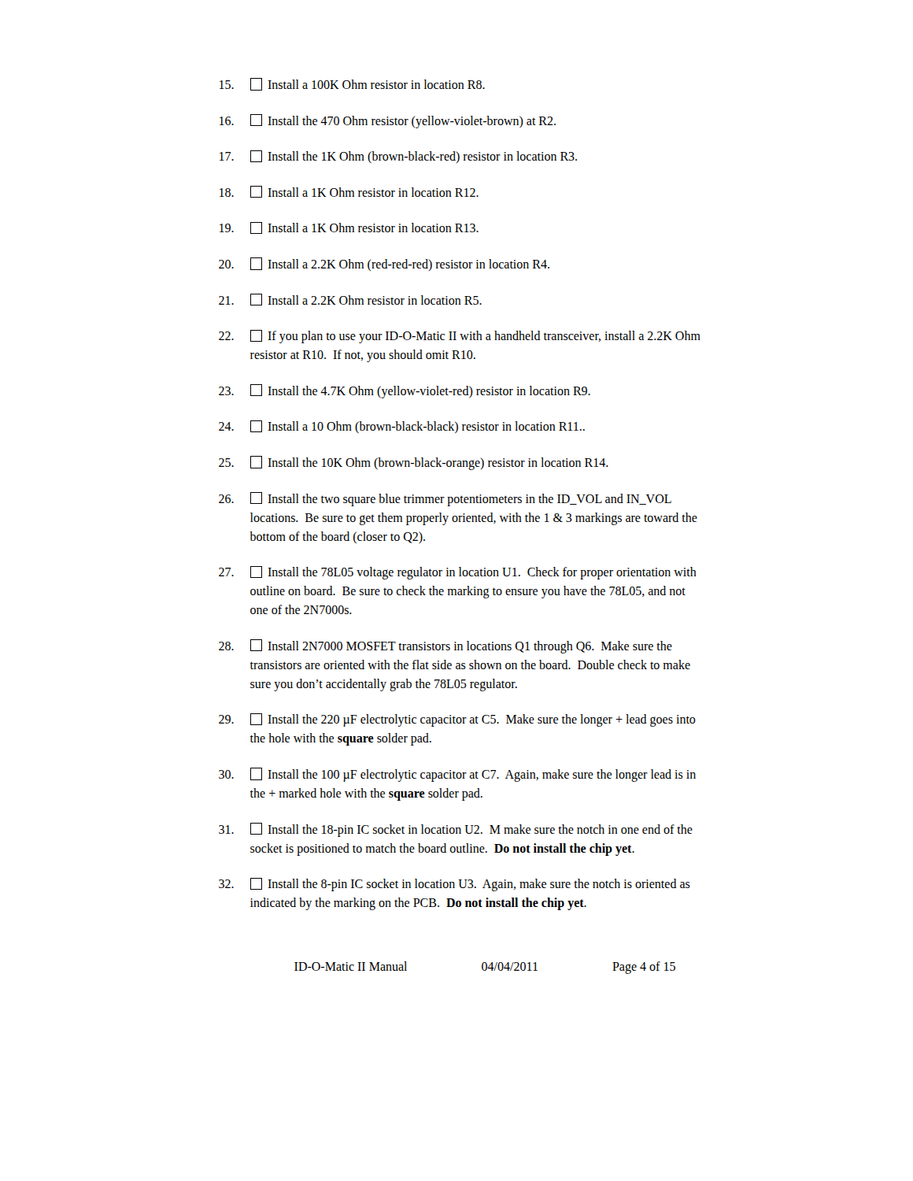Install a 100K Ohm resistor in location R8.
Install the 470 Ohm resistor (yellow-violet-brown) at R2.
Install the 1K Ohm (brown-black-red) resistor in location R3.
Install a 1K Ohm resistor in location R12.
Install a 1K Ohm resistor in location R13.
Install a 2.2K Ohm (red-red-red) resistor in location R4.
Install a 2.2K Ohm resistor in location R5.
If you plan to use your ID-O-Matic II with a handheld transceiver, install a 2.2K Ohm resistor at R10. If not, you should omit R10.
Install the 4.7K Ohm (yellow-violet-red) resistor in location R9.
Install a 10 Ohm (brown-black-black) resistor in location R11..
Install the 10K Ohm (brown-black-orange) resistor in location R14.
Install the two square blue trimmer potentiometers in the ID_VOL and IN_VOL locations. Be sure to get them properly oriented, with the 1 & 3 markings are toward the bottom of the board (closer to Q2).
Install the 78L05 voltage regulator in location U1. Check for proper orientation with outline on board. Be sure to check the marking to ensure you have the 78L05, and not one of the 2N7000s.
Install 2N7000 MOSFET transistors in locations Q1 through Q6. Make sure the transistors are oriented with the flat side as shown on the board. Double check to make sure you don’t accidentally grab the 78L05 regulator.
Install the 220 µF electrolytic capacitor at C5. Make sure the longer + lead goes into the hole with the square solder pad.
Install the 100 µF electrolytic capacitor at C7. Again, make sure the longer lead is in the + marked hole with the square solder pad.
Install the 18-pin IC socket in location U2. M make sure the notch in one end of the socket is positioned to match the board outline. Do not install the chip yet.
Install the 8-pin IC socket in location U3. Again, make sure the notch is oriented as indicated by the marking on the PCB. Do not install the chip yet.
ID-O-Matic II Manual
04/04/2011
Page 4 of 15